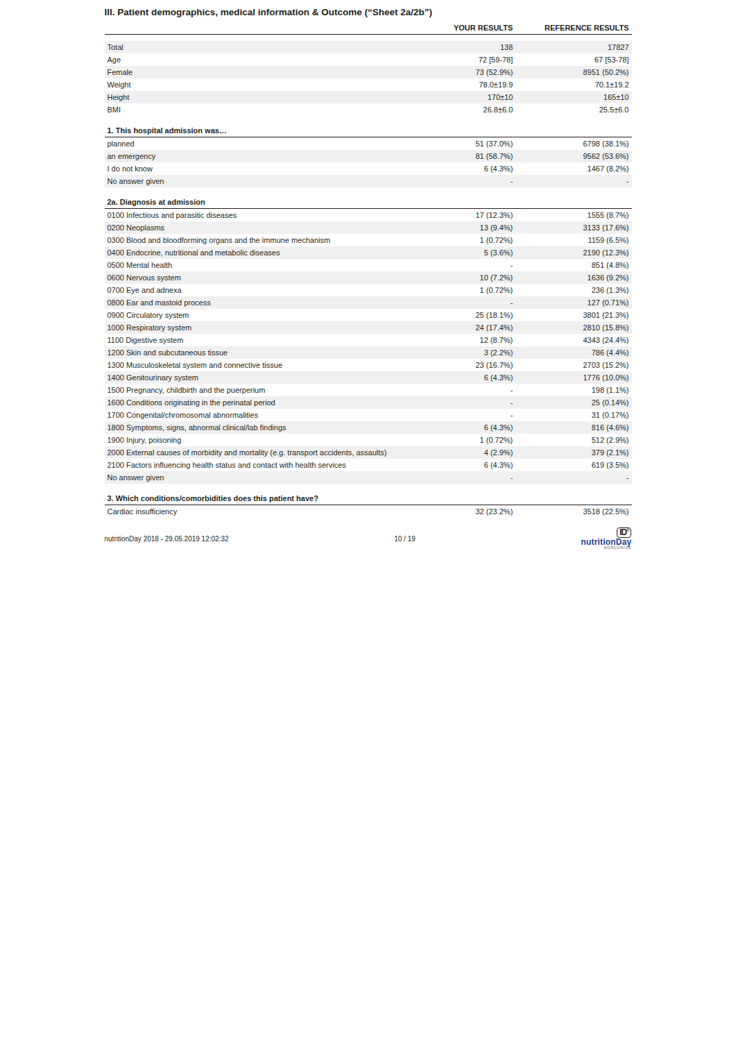III. Patient demographics, medical information & Outcome (“Sheet 2a/2b”)
| | YOUR RESULTS | REFERENCE RESULTS |
| --- | --- | --- |
| Total | 138 | 17827 |
| Age | 72 [59-78] | 67 [53-78] |
| Female | 73 (52.9%) | 8951 (50.2%) |
| Weight | 78.0±19.9 | 70.1±19.2 |
| Height | 170±10 | 165±10 |
| BMI | 26.8±6.0 | 25.5±6.0 |
| 1. This hospital admission was… | | |
| planned | 51 (37.0%) | 6798 (38.1%) |
| an emergency | 81 (58.7%) | 9562 (53.6%) |
| I do not know | 6 (4.3%) | 1467 (8.2%) |
| No answer given | - | - |
| 2a. Diagnosis at admission | | |
| 0100 Infectious and parasitic diseases | 17 (12.3%) | 1555 (8.7%) |
| 0200 Neoplasms | 13 (9.4%) | 3133 (17.6%) |
| 0300 Blood and bloodforming organs and the immune mechanism | 1 (0.72%) | 1159 (6.5%) |
| 0400 Endocrine, nutritional and metabolic diseases | 5 (3.6%) | 2190 (12.3%) |
| 0500 Mental health | - | 851 (4.8%) |
| 0600 Nervous system | 10 (7.2%) | 1636 (9.2%) |
| 0700 Eye and adnexa | 1 (0.72%) | 236 (1.3%) |
| 0800 Ear and mastoid process | - | 127 (0.71%) |
| 0900 Circulatory system | 25 (18.1%) | 3801 (21.3%) |
| 1000 Respiratory system | 24 (17.4%) | 2810 (15.8%) |
| 1100 Digestive system | 12 (8.7%) | 4343 (24.4%) |
| 1200 Skin and subcutaneous tissue | 3 (2.2%) | 786 (4.4%) |
| 1300 Musculoskeletal system and connective tissue | 23 (16.7%) | 2703 (15.2%) |
| 1400 Genitourinary system | 6 (4.3%) | 1776 (10.0%) |
| 1500 Pregnancy, childbirth and the puerperium | - | 198 (1.1%) |
| 1600 Conditions originating in the perinatal period | - | 25 (0.14%) |
| 1700 Congenital/chromosomal abnormalities | - | 31 (0.17%) |
| 1800 Symptoms, signs, abnormal clinical/lab findings | 6 (4.3%) | 816 (4.6%) |
| 1900 Injury, poisoning | 1 (0.72%) | 512 (2.9%) |
| 2000 External causes of morbidity and mortality (e.g. transport accidents, assaults) | 4 (2.9%) | 379 (2.1%) |
| 2100 Factors influencing health status and contact with health services | 6 (4.3%) | 619 (3.5%) |
| No answer given | - | - |
| 3. Which conditions/comorbidities does this patient have? | | |
| Cardiac insufficiency | 32 (23.2%) | 3518 (22.5%) |
nutritionDay 2018 - 29.05.2019 12:02:32
10 / 19
ID®
nutrition Day
WORLDWIDE